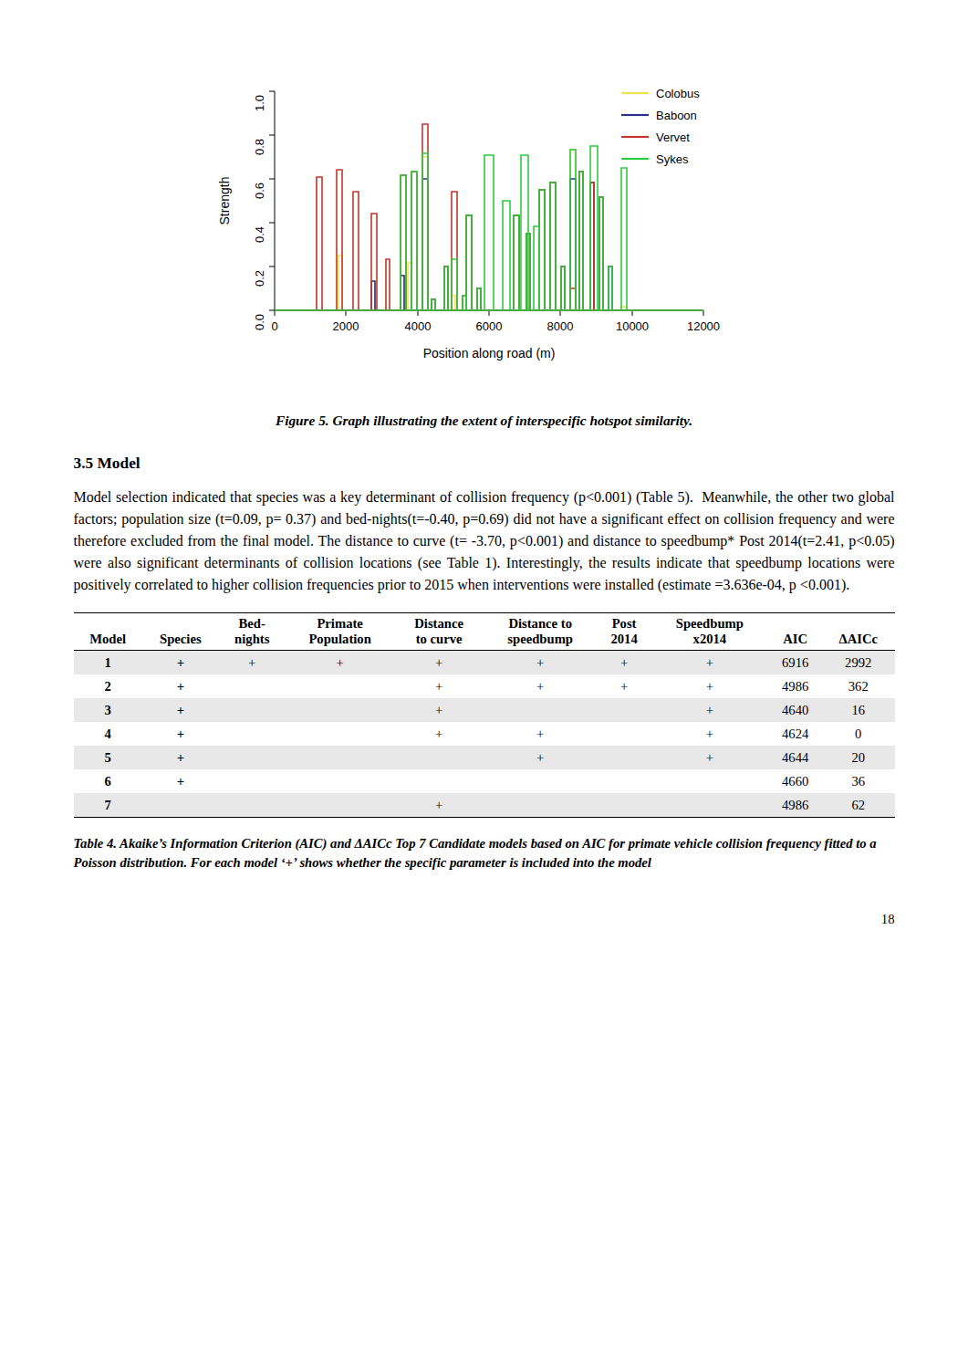0.0 0.2 0.4 0.6 0.8 1.0 Strength 0 2000 4000 6000 8000 10000 12000 Position along road (m) Colobus Baboon Vervet Sykes
Figure 5. Graph illustrating the extent of interspecific hotspot similarity.
3.5 Model
Model selection indicated that species was a key determinant of collision frequency (p<0.001) (Table 5). Meanwhile, the other two global factors; population size (t=0.09, p= 0.37) and bed-nights(t=-0.40, p=0.69) did not have a significant effect on collision frequency and were therefore excluded from the final model. The distance to curve (t= -3.70, p<0.001) and distance to speedbump* Post 2014(t=2.41, p<0.05) were also significant determinants of collision locations (see Table 1). Interestingly, the results indicate that speedbump locations were positively correlated to higher collision frequencies prior to 2015 when interventions were installed (estimate =3.636e-04, p <0.001).
| Model | Species | Bed- nights | Primate Population | Distance to curve | Distance to speedbump | Post 2014 | Speedbump x2014 | AIC | ΔAICc |
| --- | --- | --- | --- | --- | --- | --- | --- | --- | --- |
| 1 | + | + | + | + | + | + | + | 6916 | 2992 |
| 2 | + | | | + | + | + | + | 4986 | 362 |
| 3 | + | | | + | | | + | 4640 | 16 |
| 4 | + | | | + | + | | + | 4624 | 0 |
| 5 | + | | | | + | | + | 4644 | 20 |
| 6 | + | | | | | | | 4660 | 36 |
| 7 | | | | + | | | | 4986 | 62 |
Table 4. Akaike’s Information Criterion (AIC) and ΔAICc Top 7 Candidate models based on AIC for primate vehicle collision frequency fitted to a Poisson distribution. For each model ‘+’ shows whether the specific parameter is included into the model
18